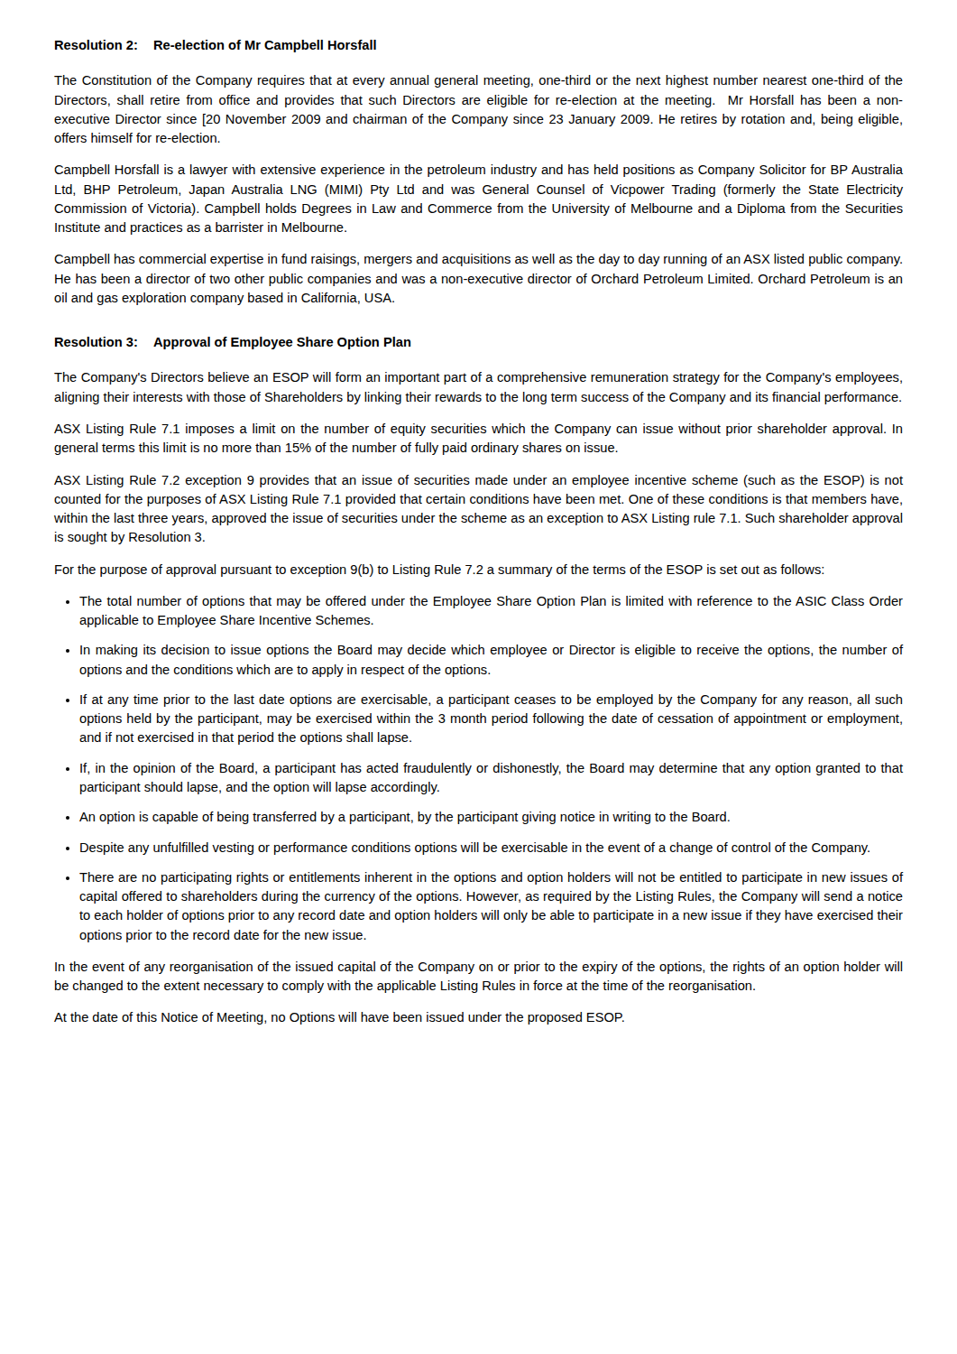Resolution 2: Re-election of Mr Campbell Horsfall
The Constitution of the Company requires that at every annual general meeting, one-third or the next highest number nearest one-third of the Directors, shall retire from office and provides that such Directors are eligible for re-election at the meeting. Mr Horsfall has been a non-executive Director since [20 November 2009 and chairman of the Company since 23 January 2009. He retires by rotation and, being eligible, offers himself for re-election.
Campbell Horsfall is a lawyer with extensive experience in the petroleum industry and has held positions as Company Solicitor for BP Australia Ltd, BHP Petroleum, Japan Australia LNG (MIMI) Pty Ltd and was General Counsel of Vicpower Trading (formerly the State Electricity Commission of Victoria). Campbell holds Degrees in Law and Commerce from the University of Melbourne and a Diploma from the Securities Institute and practices as a barrister in Melbourne.
Campbell has commercial expertise in fund raisings, mergers and acquisitions as well as the day to day running of an ASX listed public company. He has been a director of two other public companies and was a non-executive director of Orchard Petroleum Limited. Orchard Petroleum is an oil and gas exploration company based in California, USA.
Resolution 3: Approval of Employee Share Option Plan
The Company's Directors believe an ESOP will form an important part of a comprehensive remuneration strategy for the Company's employees, aligning their interests with those of Shareholders by linking their rewards to the long term success of the Company and its financial performance.
ASX Listing Rule 7.1 imposes a limit on the number of equity securities which the Company can issue without prior shareholder approval. In general terms this limit is no more than 15% of the number of fully paid ordinary shares on issue.
ASX Listing Rule 7.2 exception 9 provides that an issue of securities made under an employee incentive scheme (such as the ESOP) is not counted for the purposes of ASX Listing Rule 7.1 provided that certain conditions have been met. One of these conditions is that members have, within the last three years, approved the issue of securities under the scheme as an exception to ASX Listing rule 7.1. Such shareholder approval is sought by Resolution 3.
For the purpose of approval pursuant to exception 9(b) to Listing Rule 7.2 a summary of the terms of the ESOP is set out as follows:
The total number of options that may be offered under the Employee Share Option Plan is limited with reference to the ASIC Class Order applicable to Employee Share Incentive Schemes.
In making its decision to issue options the Board may decide which employee or Director is eligible to receive the options, the number of options and the conditions which are to apply in respect of the options.
If at any time prior to the last date options are exercisable, a participant ceases to be employed by the Company for any reason, all such options held by the participant, may be exercised within the 3 month period following the date of cessation of appointment or employment, and if not exercised in that period the options shall lapse.
If, in the opinion of the Board, a participant has acted fraudulently or dishonestly, the Board may determine that any option granted to that participant should lapse, and the option will lapse accordingly.
An option is capable of being transferred by a participant, by the participant giving notice in writing to the Board.
Despite any unfulfilled vesting or performance conditions options will be exercisable in the event of a change of control of the Company.
There are no participating rights or entitlements inherent in the options and option holders will not be entitled to participate in new issues of capital offered to shareholders during the currency of the options. However, as required by the Listing Rules, the Company will send a notice to each holder of options prior to any record date and option holders will only be able to participate in a new issue if they have exercised their options prior to the record date for the new issue.
In the event of any reorganisation of the issued capital of the Company on or prior to the expiry of the options, the rights of an option holder will be changed to the extent necessary to comply with the applicable Listing Rules in force at the time of the reorganisation.
At the date of this Notice of Meeting, no Options will have been issued under the proposed ESOP.